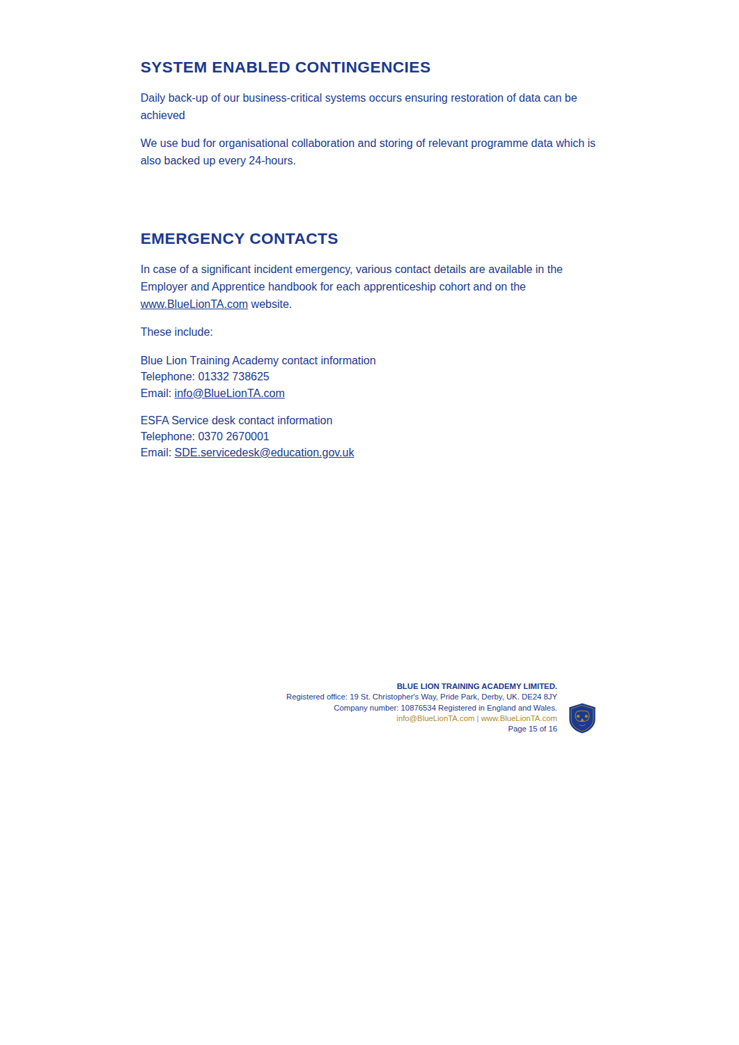System Enabled Contingencies
Daily back-up of our business-critical systems occurs ensuring restoration of data can be achieved
We use bud for organisational collaboration and storing of relevant programme data which is also backed up every 24-hours.
Emergency Contacts
In case of a significant incident emergency, various contact details are available in the Employer and Apprentice handbook for each apprenticeship cohort and on the www.BlueLionTA.com website.
These include:
Blue Lion Training Academy contact information
Telephone: 01332 738625
Email: info@BlueLionTA.com
ESFA Service desk contact information
Telephone: 0370 2670001
Email: SDE.servicedesk@education.gov.uk
BLUE LION TRAINING ACADEMY LIMITED.
Registered office: 19 St. Christopher's Way, Pride Park, Derby, UK. DE24 8JY
Company number: 10876534 Registered in England and Wales.
info@BlueLionTA.com | www.BlueLionTA.com
Page 15 of 16
Blue Lion Training Academy crest